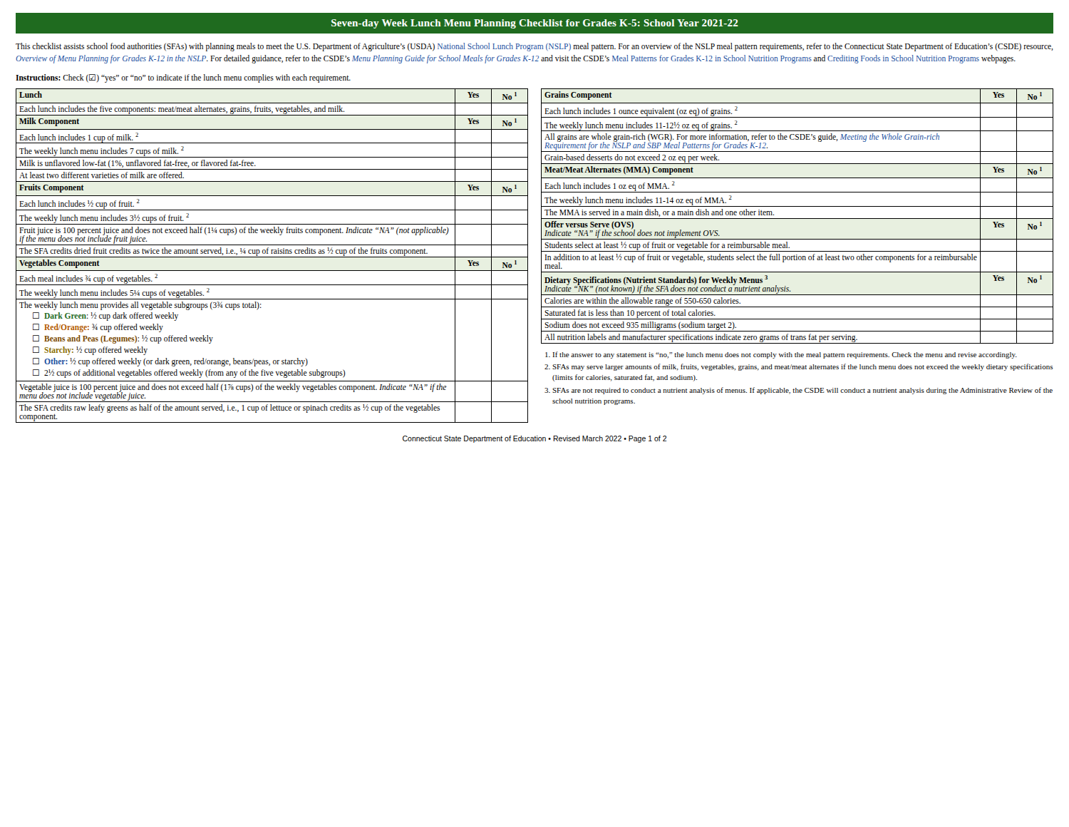Seven-day Week Lunch Menu Planning Checklist for Grades K-5: School Year 2021-22
This checklist assists school food authorities (SFAs) with planning meals to meet the U.S. Department of Agriculture’s (USDA) National School Lunch Program (NSLP) meal pattern. For an overview of the NSLP meal pattern requirements, refer to the Connecticut State Department of Education’s (CSDE) resource, Overview of Menu Planning for Grades K-12 in the NSLP. For detailed guidance, refer to the CSDE’s Menu Planning Guide for School Meals for Grades K-12 and visit the CSDE’s Meal Patterns for Grades K-12 in School Nutrition Programs and Crediting Foods in School Nutrition Programs webpages.
Instructions: Check (☑) “yes” or “no” to indicate if the lunch menu complies with each requirement.
| Lunch | Yes | No 1 |
| --- | --- | --- |
| Each lunch includes the five components: meat/meat alternates, grains, fruits, vegetables, and milk. | | |
| Milk Component | Yes | No 1 |
| Each lunch includes 1 cup of milk. 2 | | |
| The weekly lunch menu includes 7 cups of milk. 2 | | |
| Milk is unflavored low-fat (1%, unflavored fat-free, or flavored fat-free. | | |
| At least two different varieties of milk are offered. | | |
| Fruits Component | Yes | No 1 |
| Each lunch includes ½ cup of fruit. 2 | | |
| The weekly lunch menu includes 3½ cups of fruit. 2 | | |
| Fruit juice is 100 percent juice and does not exceed half (1¼ cups) of the weekly fruits component. Indicate “NA” (not applicable) if the menu does not include fruit juice. | | |
| The SFA credits dried fruit credits as twice the amount served, i.e., ¼ cup of raisins credits as ½ cup of the fruits component. | | |
| Vegetables Component | Yes | No 1 |
| Each meal includes ¾ cup of vegetables. 2 | | |
| The weekly lunch menu includes 5¼ cups of vegetables. 2 | | |
| The weekly lunch menu provides all vegetable subgroups (3¾ cups total): Dark Green : ½ cup dark offered weekly Red/Orange: ¾ cup offered weekly Beans and Peas (Legumes) : ½ cup offered weekly Starchy: ½ cup offered weekly Other: ½ cup offered weekly (or dark green, red/orange, beans/peas, or starchy) 2½ cups of additional vegetables offered weekly (from any of the five vegetable subgroups) | | |
| Vegetable juice is 100 percent juice and does not exceed half (1⅞ cups) of the weekly vegetables component. Indicate “NA” if the menu does not include vegetable juice. | | |
| The SFA credits raw leafy greens as half of the amount served, i.e., 1 cup of lettuce or spinach credits as ½ cup of the vegetables component. | | |
| Grains Component | Yes | No 1 |
| --- | --- | --- |
| Each lunch includes 1 ounce equivalent (oz eq) of grains. 2 | | |
| The weekly lunch menu includes 11-12½ oz eq of grains. 2 | | |
| All grains are whole grain-rich (WGR). For more information, refer to the CSDE’s guide, Meeting the Whole Grain-rich Requirement for the NSLP and SBP Meal Patterns for Grades K-12 . | | |
| Grain-based desserts do not exceed 2 oz eq per week. | | |
| Meat/Meat Alternates (MMA) Component | Yes | No 1 |
| Each lunch includes 1 oz eq of MMA. 2 | | |
| The weekly lunch menu includes 11-14 oz eq of MMA. 2 | | |
| The MMA is served in a main dish, or a main dish and one other item. | | |
| Offer versus Serve (OVS) Indicate “NA” if the school does not implement OVS. | Yes | No 1 |
| Students select at least ½ cup of fruit or vegetable for a reimbursable meal. | | |
| In addition to at least ½ cup of fruit or vegetable, students select the full portion of at least two other components for a reimbursable meal. | | |
| Dietary Specifications (Nutrient Standards) for Weekly Menus 3 Indicate “NK” (not known) if the SFA does not conduct a nutrient analysis. | Yes | No 1 |
| Calories are within the allowable range of 550-650 calories. | | |
| Saturated fat is less than 10 percent of total calories. | | |
| Sodium does not exceed 935 milligrams (sodium target 2). | | |
| All nutrition labels and manufacturer specifications indicate zero grams of trans fat per serving. | | |
If the answer to any statement is “no,” the lunch menu does not comply with the meal pattern requirements. Check the menu and revise accordingly.
SFAs may serve larger amounts of milk, fruits, vegetables, grains, and meat/meat alternates if the lunch menu does not exceed the weekly dietary specifications (limits for calories, saturated fat, and sodium).
SFAs are not required to conduct a nutrient analysis of menus. If applicable, the CSDE will conduct a nutrient analysis during the Administrative Review of the school nutrition programs.
Connecticut State Department of Education • Revised March 2022 • Page 1 of 2